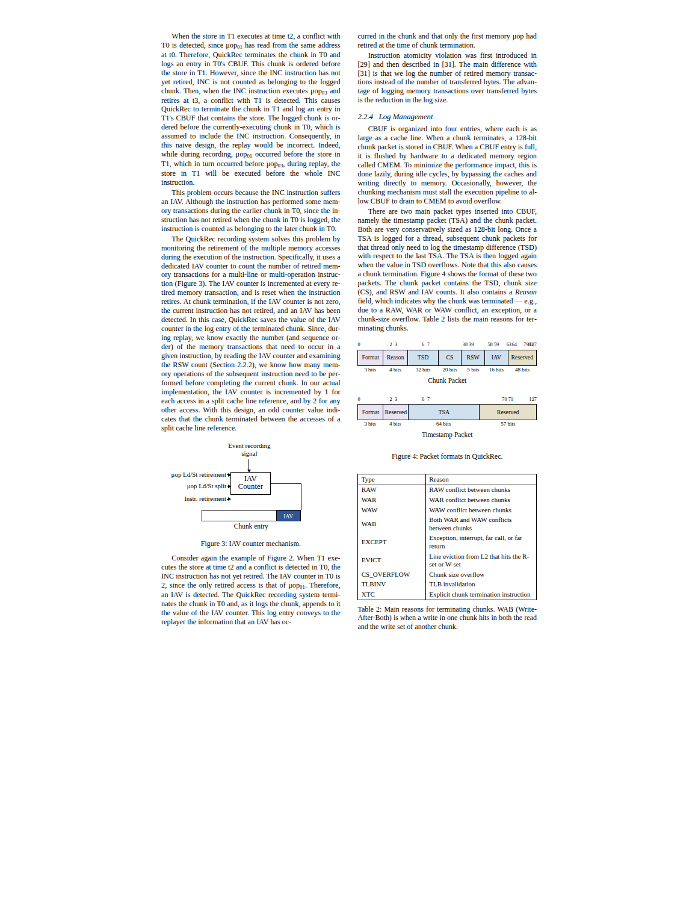When the store in T1 executes at time t2, a conflict with T0 is detected, since μop01 has read from the same address at t0. Therefore, QuickRec terminates the chunk in T0 and logs an entry in T0's CBUF. This chunk is ordered before the store in T1. However, since the INC instruction has not yet retired, INC is not counted as belonging to the logged chunk. Then, when the INC instruction executes μop03 and retires at t3, a conflict with T1 is detected. This causes QuickRec to terminate the chunk in T1 and log an entry in T1's CBUF that contains the store. The logged chunk is ordered before the currently-executing chunk in T0, which is assumed to include the INC instruction. Consequently, in this naive design, the replay would be incorrect. Indeed, while during recording, μop01 occurred before the store in T1, which in turn occurred before μop03, during replay, the store in T1 will be executed before the whole INC instruction.
This problem occurs because the INC instruction suffers an IAV. Although the instruction has performed some memory transactions during the earlier chunk in T0, since the instruction has not retired when the chunk in T0 is logged, the instruction is counted as belonging to the later chunk in T0.
The QuickRec recording system solves this problem by monitoring the retirement of the multiple memory accesses during the execution of the instruction. Specifically, it uses a dedicated IAV counter to count the number of retired memory transactions for a multi-line or multi-operation instruction (Figure 3). The IAV counter is incremented at every retired memory transaction, and is reset when the instruction retires. At chunk termination, if the IAV counter is not zero, the current instruction has not retired, and an IAV has been detected. In this case, QuickRec saves the value of the IAV counter in the log entry of the terminated chunk. Since, during replay, we know exactly the number (and sequence order) of the memory transactions that need to occur in a given instruction, by reading the IAV counter and examining the RSW count (Section 2.2.2), we know how many memory operations of the subsequent instruction need to be performed before completing the current chunk. In our actual implementation, the IAV counter is incremented by 1 for each access in a split cache line reference, and by 2 for any other access. With this design, an odd counter value indicates that the chunk terminated between the accesses of a split cache line reference.
Event recording
signal
IAV
Counter
μop Ld/St retirement
μop Ld/St split
Instr. retirement
IAV
Chunk entry
Figure 3: IAV counter mechanism.
Consider again the example of Figure 2. When T1 executes the store at time t2 and a conflict is detected in T0, the INC instruction has not yet retired. The IAV counter in T0 is 2, since the only retired access is that of μop01. Therefore, an IAV is detected. The QuickRec recording system terminates the chunk in T0 and, as it logs the chunk, appends to it the value of the IAV counter. This log entry conveys to the replayer the information that an IAV has oc-
curred in the chunk and that only the first memory μop had retired at the time of chunk termination.
Instruction atomicity violation was first introduced in [29] and then described in [31]. The main difference with [31] is that we log the number of retired memory transactions instead of the number of transferred bytes. The advantage of logging memory transactions over transferred bytes is the reduction in the log size.
2.2.4 Log Management
CBUF is organized into four entries, where each is as large as a cache line. When a chunk terminates, a 128-bit chunk packet is stored in CBUF. When a CBUF entry is full, it is flushed by hardware to a dedicated memory region called CMEM. To minimize the performance impact, this is done lazily, during idle cycles, by bypassing the caches and writing directly to memory. Occasionally, however, the chunking mechanism must stall the execution pipeline to allow CBUF to drain to CMEM to avoid overflow.
There are two main packet types inserted into CBUF, namely the timestamp packet (TSA) and the chunk packet. Both are very conservatively sized as 128-bit long. Once a TSA is logged for a thread, subsequent chunk packets for that thread only need to log the timestamp difference (TSD) with respect to the last TSA. The TSA is then logged again when the value in TSD overflows. Note that this also causes a chunk termination. Figure 4 shows the format of these two packets. The chunk packet contains the TSD, chunk size (CS), and RSW and IAV counts. It also contains a Reason field, which indicates why the chunk was terminated — e.g., due to a RAW, WAR or WAW conflict, an exception, or a chunk-size overflow. Table 2 lists the main reasons for terminating chunks.
0 2 3 6 7 38 39 58 59 63 64 79 80 127
| Format | Reason | TSD | CS | RSW | IAV | Reserved |
3 bits
4 bits
32 bits
20 bits
5 bits
16 bits
48 bits
Chunk Packet
0 2 3 6 7 70 71 127
| Format | Reserved | TSA | Reserved |
3 bits
4 bits
64 bits
57 bits
Timestamp Packet
Figure 4: Packet formats in QuickRec.
| Type | Reason |
| RAW | RAW conflict between chunks |
| WAR | WAR conflict between chunks |
| WAW | WAW conflict between chunks |
| WAB | Both WAR and WAW conflicts between chunks |
| EXCEPT | Exception, interrupt, far call, or far return |
| EVICT | Line eviction from L2 that hits the R-set or W-set |
| CS_OVERFLOW | Chunk size overflow |
| TLBINV | TLB invalidation |
| XTC | Explicit chunk termination instruction |
Table 2: Main reasons for terminating chunks. WAB (Write-After-Both) is when a write in one chunk hits in both the read and the write set of another chunk.